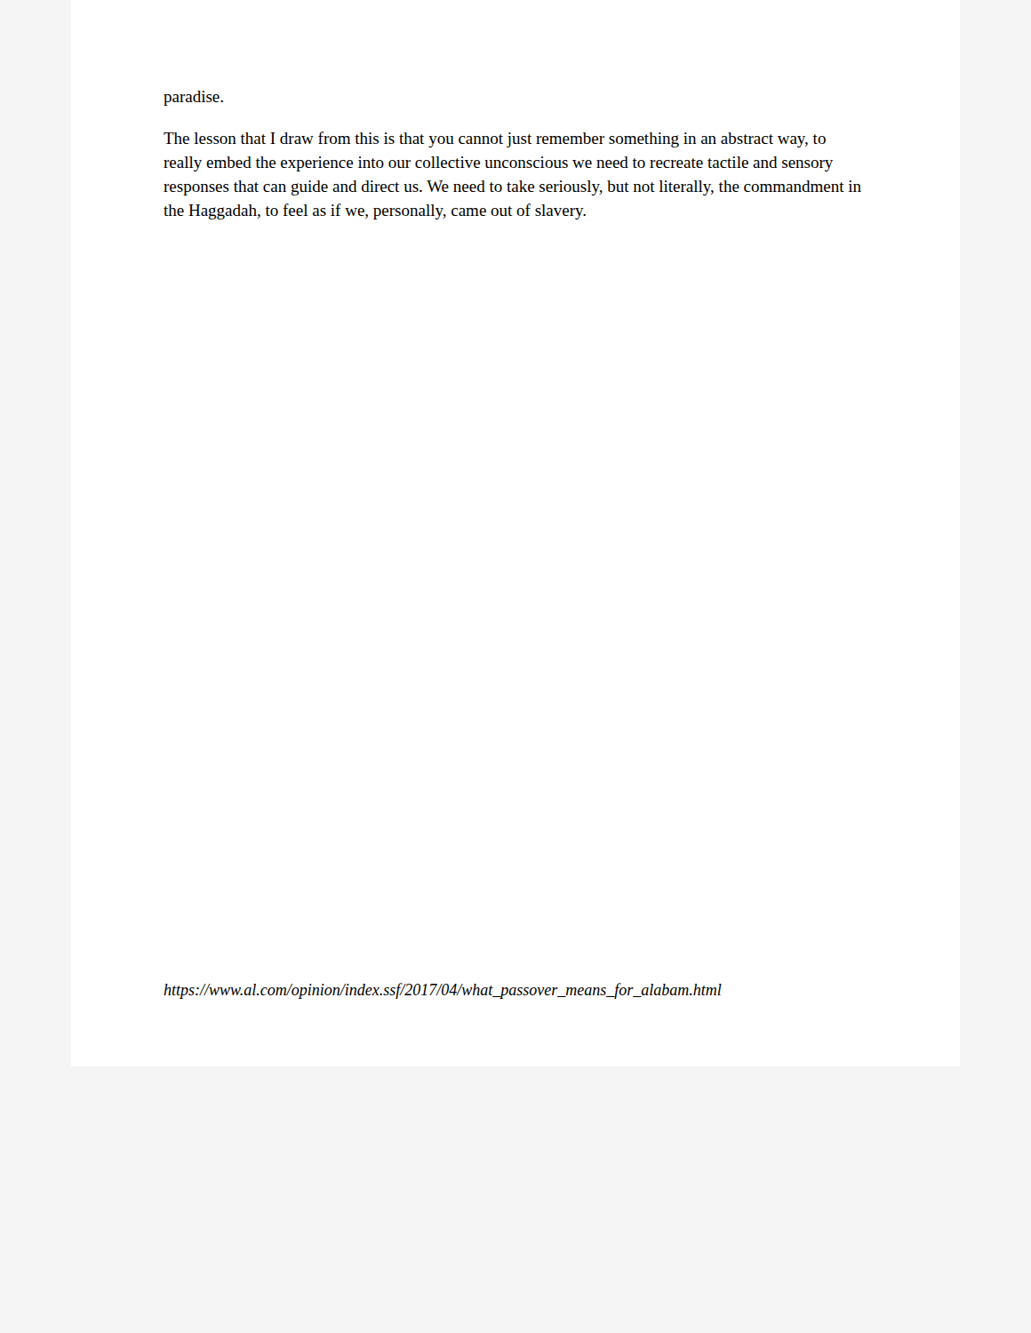paradise.
The lesson that I draw from this is that you cannot just remember something in an abstract way, to really embed the experience into our collective unconscious we need to recreate tactile and sensory responses that can guide and direct us. We need to take seriously, but not literally, the commandment in the Haggadah, to feel as if we, personally, came out of slavery.
https://www.al.com/opinion/index.ssf/2017/04/what_passover_means_for_alabam.html